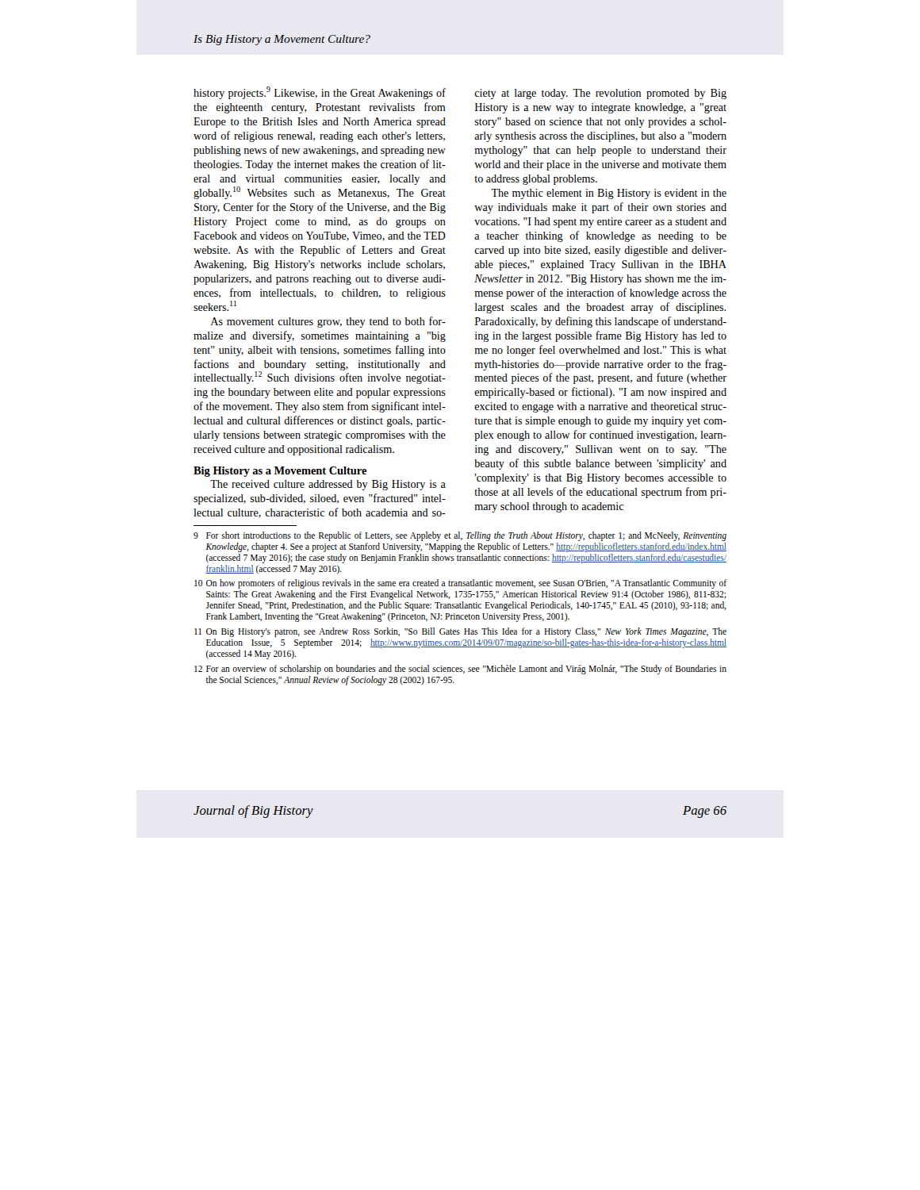Is Big History a Movement Culture?
history projects.9 Likewise, in the Great Awakenings of the eighteenth century, Protestant revivalists from Europe to the British Isles and North America spread word of religious renewal, reading each other's letters, publishing news of new awakenings, and spreading new theologies. Today the internet makes the creation of literal and virtual communities easier, locally and globally.10 Websites such as Metanexus, The Great Story, Center for the Story of the Universe, and the Big History Project come to mind, as do groups on Facebook and videos on YouTube, Vimeo, and the TED website. As with the Republic of Letters and Great Awakening, Big History's networks include scholars, popularizers, and patrons reaching out to diverse audiences, from intellectuals, to children, to religious seekers.11
As movement cultures grow, they tend to both formalize and diversify, sometimes maintaining a "big tent" unity, albeit with tensions, sometimes falling into factions and boundary setting, institutionally and intellectually.12 Such divisions often involve negotiating the boundary between elite and popular expressions of the movement. They also stem from significant intellectual and cultural differences or distinct goals, particularly tensions between strategic compromises with the received culture and oppositional radicalism.
Big History as a Movement Culture
The received culture addressed by Big History is a specialized, sub-divided, siloed, even "fractured" intellectual culture, characteristic of both academia and society at large today. The revolution promoted by Big History is a new way to integrate knowledge, a "great story" based on science that not only provides a scholarly synthesis across the disciplines, but also a "modern mythology" that can help people to understand their world and their place in the universe and motivate them to address global problems.
The mythic element in Big History is evident in the way individuals make it part of their own stories and vocations. "I had spent my entire career as a student and a teacher thinking of knowledge as needing to be carved up into bite sized, easily digestible and deliverable pieces," explained Tracy Sullivan in the IBHA Newsletter in 2012. "Big History has shown me the immense power of the interaction of knowledge across the largest scales and the broadest array of disciplines. Paradoxically, by defining this landscape of understanding in the largest possible frame Big History has led to me no longer feel overwhelmed and lost." This is what myth-histories do—provide narrative order to the fragmented pieces of the past, present, and future (whether empirically-based or fictional). "I am now inspired and excited to engage with a narrative and theoretical structure that is simple enough to guide my inquiry yet complex enough to allow for continued investigation, learning and discovery," Sullivan went on to say. "The beauty of this subtle balance between 'simplicity' and 'complexity' is that Big History becomes accessible to those at all levels of the educational spectrum from primary school through to academic
9
For short introductions to the Republic of Letters, see Appleby et al, Telling the Truth About History, chapter 1; and McNeely, Reinventing Knowledge, chapter 4. See a project at Stanford University, "Mapping the Republic of Letters." http://republicofletters.stanford.edu/index.html (accessed 7 May 2016); the case study on Benjamin Franklin shows transatlantic connections: http://republicofletters.stanford.edu/casestudies/franklin.html (accessed 7 May 2016).
10
On how promoters of religious revivals in the same era created a transatlantic movement, see Susan O'Brien, "A Transatlantic Community of Saints: The Great Awakening and the First Evangelical Network, 1735-1755," American Historical Review 91:4 (October 1986), 811-832; Jennifer Snead, "Print, Predestination, and the Public Square: Transatlantic Evangelical Periodicals, 140-1745," EAL 45 (2010), 93-118; and, Frank Lambert, Inventing the "Great Awakening" (Princeton, NJ: Princeton University Press, 2001).
11
On Big History's patron, see Andrew Ross Sorkin, "So Bill Gates Has This Idea for a History Class," New York Times Magazine, The Education Issue, 5 September 2014; http://www.nytimes.com/2014/09/07/magazine/so-bill-gates-has-this-idea-for-a-history-class.html (accessed 14 May 2016).
12
For an overview of scholarship on boundaries and the social sciences, see "Michèle Lamont and Virág Molnár, "The Study of Boundaries in the Social Sciences," Annual Review of Sociology 28 (2002) 167-95.
Journal of Big History
Page 66